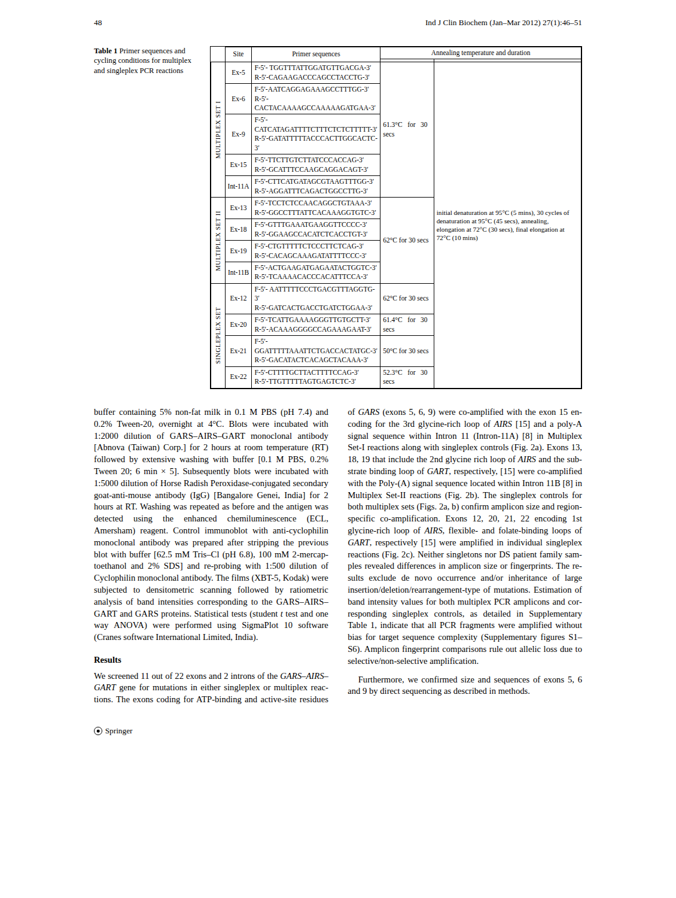48 Ind J Clin Biochem (Jan–Mar 2012) 27(1):46–51
Table 1 Primer sequences and cycling conditions for multiplex and singleplex PCR reactions
| | Site | Primer sequences | Annealing temperature and duration |
| --- | --- | --- | --- |
| MULTIPLEX SET I | Ex-5 | F-5′- TGGTTTATTGGATGTTGACGA-3′ R-5′-CAGAAGACCCAGCCTACCTG-3′ | 61.3°C for 30 secs | initial denaturation at 95°C (5 mins), 30 cycles of denaturation at 95°C (45 secs), annealing, elongation at 72°C (30 secs), final elongation at 72°C (10 mins) |
| Ex-6 | F-5′-AATCAGGAGAAAGCCTTTGG-3′ R-5′-CACTACAAAAGCCAAAAAGATGAA-3′ |
| Ex-9 | F-5′-CATCATAGATTTTCTTTCTCTCTTTTT-3′ R-5′-GATATTTTTACCCACTTGGCACTC-3′ |
| Ex-15 | F-5′-TTCTTGTCTTATCCCACCAG-3′ R-5′-GCATTTCCAAGCAGGACAGT-3′ |
| Int-11A | F-5′-CTTCATGATAGCGTAAGTTTGG-3′ R-5′-AGGATTTCAGACTGGCCTTG-3′ |
| MULTIPLEX SET II | Ex-13 | F-5′-TCCTCTCCAACAGGCTGTAAA-3′ R-5′-GGCCTTTATTCACAAAGGTGTC-3′ | 62°C for 30 secs |
| Ex-18 | F-5′-GTTTGAAATGAAGGTTCCCC-3′ R-5′-GGAAGCCACATCTCACCTGT-3′ |
| Ex-19 | F-5′-CTGTTTTTCTCCCTTCTCAG-3′ R-5′-CACAGCAAAGATATTTTCCC-3′ |
| Int-11B | F-5′-ACTGAAGATGAGAATACTGGTC-3′ R-5′-TCAAAACACCCACATTTCCA-3′ |
| SINGLEPLEX SET | Ex-12 | F-5′- AATTTTTCCCTGACGTTTAGGTG-3′ R-5′-GATCACTGACCTGATCTGGAA-3′ | 62°C for 30 secs |
| Ex-20 | F-5′-TCATTGAAAAGGGTTGTGCTT-3′ R-5′-ACAAAGGGGCCAGAAAGAAT-3′ | 61.4°C for 30 secs |
| Ex-21 | F-5′-GGATTTTTAAATTCTGACCACTATGC-3′ R-5′-GACATACTCACAGCTACAAA-3′ | 50°C for 30 secs |
| Ex-22 | F-5′-CTTTTGCTTACTTTTCCAG-3′ R-5′-TTGTTTTTAGTGAGTCTC-3′ | 52.3°C for 30 secs |
buffer containing 5% non-fat milk in 0.1 M PBS (pH 7.4) and 0.2% Tween-20, overnight at 4°C. Blots were incubated with 1:2000 dilution of GARS–AIRS–GART monoclonal antibody [Abnova (Taiwan) Corp.] for 2 hours at room temperature (RT) followed by extensive washing with buffer [0.1 M PBS, 0.2% Tween 20; 6 min × 5]. Subsequently blots were incubated with 1:5000 dilution of Horse Radish Peroxidase-conjugated secondary goat-anti-mouse antibody (IgG) [Bangalore Genei, India] for 2 hours at RT. Washing was repeated as before and the antigen was detected using the enhanced chemiluminescence (ECL, Amersham) reagent. Control immunoblot with anti-cyclophilin monoclonal antibody was prepared after stripping the previous blot with buffer [62.5 mM Tris–Cl (pH 6.8), 100 mM 2-mercaptoethanol and 2% SDS] and re-probing with 1:500 dilution of Cyclophilin monoclonal antibody. The films (XBT-5, Kodak) were subjected to densitometric scanning followed by ratiometric analysis of band intensities corresponding to the GARS–AIRS–GART and GARS proteins. Statistical tests (student t test and one way ANOVA) were performed using SigmaPlot 10 software (Cranes software International Limited, India).
Results
We screened 11 out of 22 exons and 2 introns of the GARS–AIRS–GART gene for mutations in either singleplex or multiplex reactions. The exons coding for ATP-binding and active-site residues of GARS (exons 5, 6, 9) were co-amplified with the exon 15 encoding for the 3rd glycine-rich loop of AIRS [15] and a poly-A signal sequence within Intron 11 (Intron-11A) [8] in Multiplex Set-I reactions along with singleplex controls (Fig. 2a). Exons 13, 18, 19 that include the 2nd glycine rich loop of AIRS and the substrate binding loop of GART, respectively, [15] were co-amplified with the Poly-(A) signal sequence located within Intron 11B [8] in Multiplex Set-II reactions (Fig. 2b). The singleplex controls for both multiplex sets (Figs. 2a, b) confirm amplicon size and region-specific co-amplification. Exons 12, 20, 21, 22 encoding 1st glycine-rich loop of AIRS, flexible- and folate-binding loops of GART, respectively [15] were amplified in individual singleplex reactions (Fig. 2c). Neither singletons nor DS patient family samples revealed differences in amplicon size or fingerprints. The results exclude de novo occurrence and/or inheritance of large insertion/deletion/rearrangement-type of mutations. Estimation of band intensity values for both multiplex PCR amplicons and corresponding singleplex controls, as detailed in Supplementary Table 1, indicate that all PCR fragments were amplified without bias for target sequence complexity (Supplementary figures S1–S6). Amplicon fingerprint comparisons rule out allelic loss due to selective/non-selective amplification.
Furthermore, we confirmed size and sequences of exons 5, 6 and 9 by direct sequencing as described in methods.
Springer